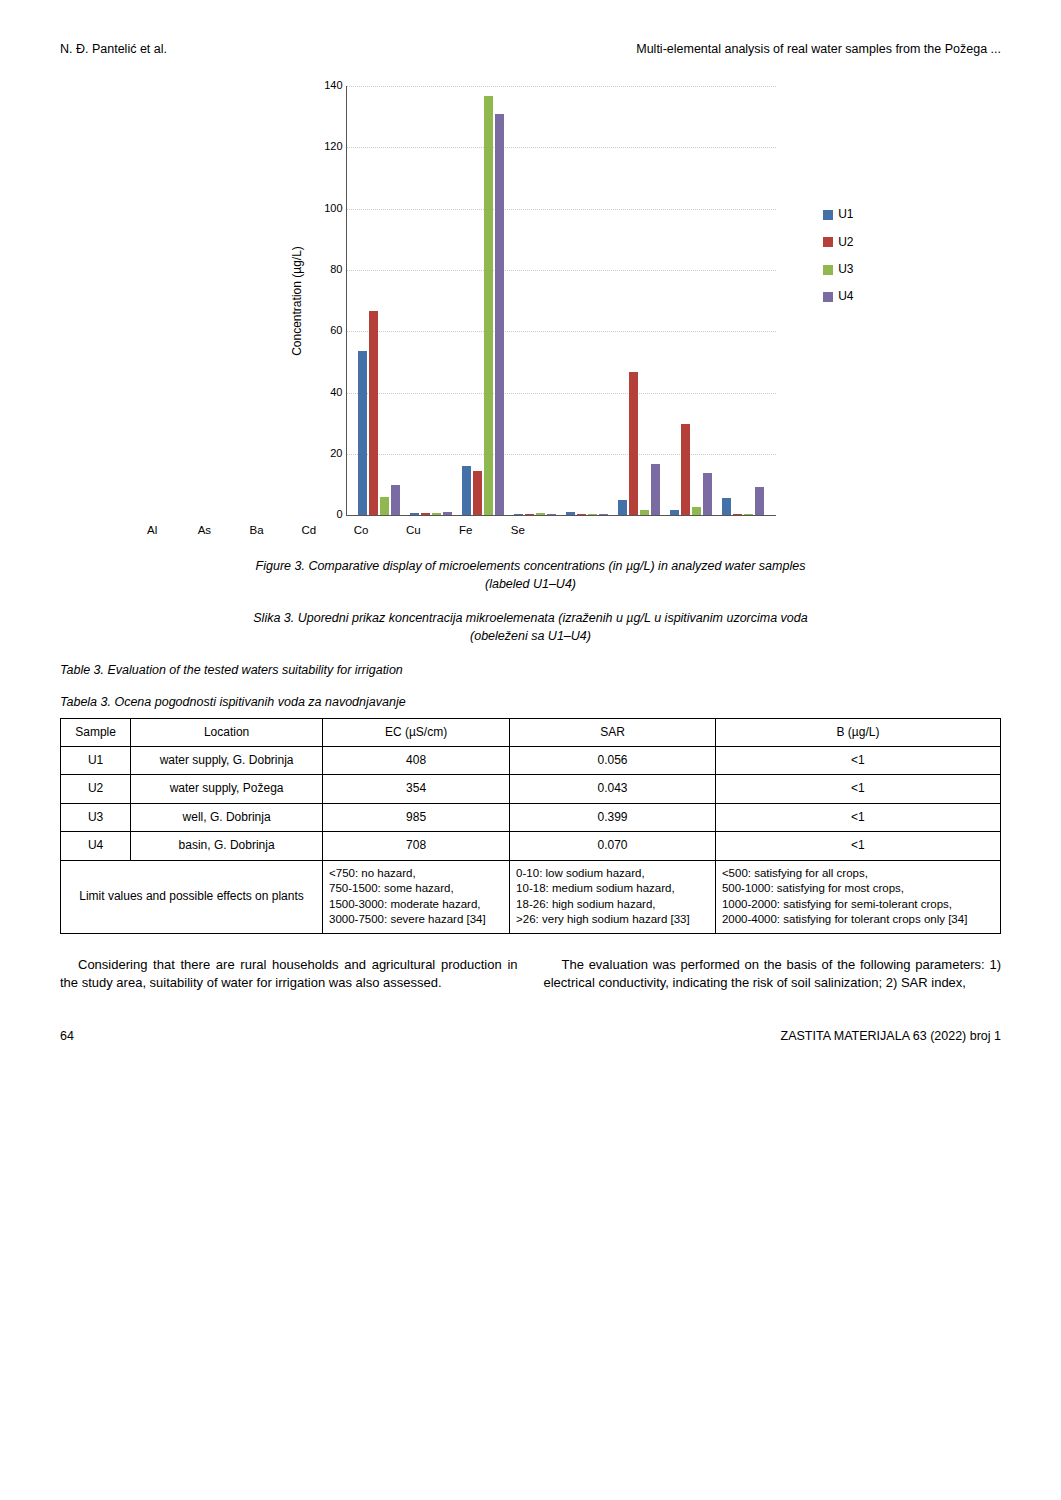N. Đ. Pantelić et al.
Multi-elemental analysis of real water samples from the Požega ...
Concentration (µg/L)
140 120 100 80 60 40 20 0
U1
U2
U3
U4
Al As Ba Cd Co Cu Fe Se
Figure 3. Comparative display of microelements concentrations (in µg/L) in analyzed water samples
(labeled U1–U4)
Slika 3. Uporedni prikaz koncentracija mikroelemenata (izraženih u µg/L u ispitivanim uzorcima voda
(obeleženi sa U1–U4)
Table 3. Evaluation of the tested waters suitability for irrigation
Tabela 3. Ocena pogodnosti ispitivanih voda za navodnjavanje
| Sample | Location | EC (µS/cm) | SAR | B (µg/L) |
| --- | --- | --- | --- | --- |
| U1 | water supply, G. Dobrinja | 408 | 0.056 | <1 |
| U2 | water supply, Požega | 354 | 0.043 | <1 |
| U3 | well, G. Dobrinja | 985 | 0.399 | <1 |
| U4 | basin, G. Dobrinja | 708 | 0.070 | <1 |
| Limit values and possible effects on plants | <750: no hazard, 750-1500: some hazard, 1500-3000: moderate hazard, 3000-7500: severe hazard [34] | 0-10: low sodium hazard, 10-18: medium sodium hazard, 18-26: high sodium hazard, >26: very high sodium hazard [33] | <500: satisfying for all crops, 500-1000: satisfying for most crops, 1000-2000: satisfying for semi-tolerant crops, 2000-4000: satisfying for tolerant crops only [34] |
Considering that there are rural households and agricultural production in the study area, suitability of water for irrigation was also assessed.
The evaluation was performed on the basis of the following parameters: 1) electrical conductivity, indicating the risk of soil salinization; 2) SAR index,
64
ZASTITA MATERIJALA 63 (2022) broj 1